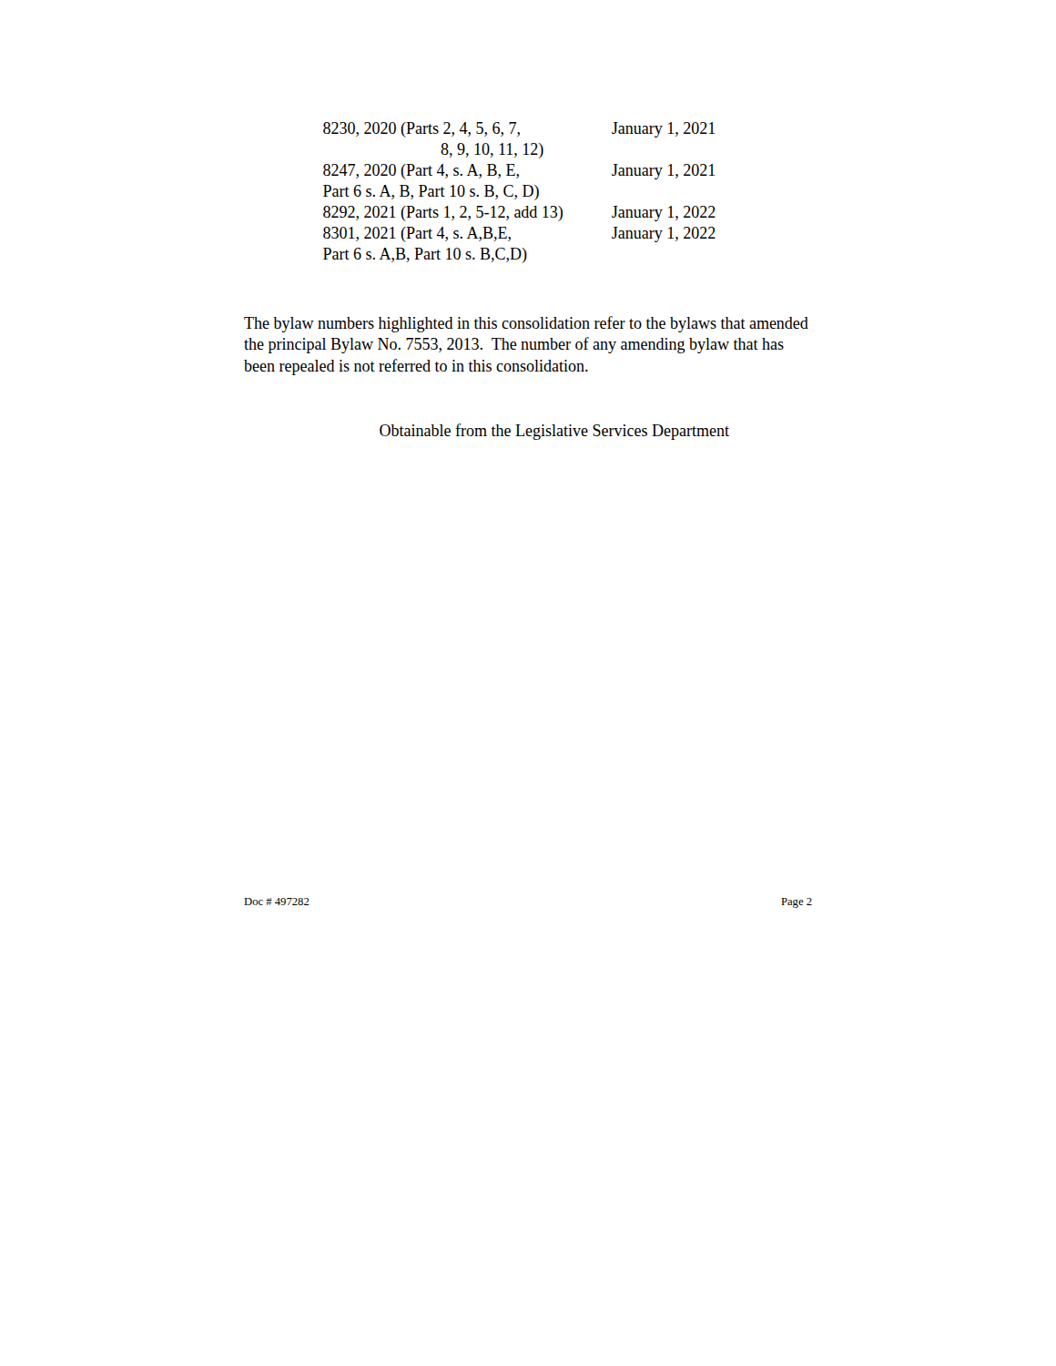| 8230, 2020 (Parts 2, 4, 5, 6, 7, | January 1, 2021 |
| 8, 9, 10, 11, 12) | |
| 8247, 2020 (Part 4, s. A, B, E, | January 1, 2021 |
| Part 6 s. A, B, Part 10 s. B, C, D) | |
| 8292, 2021 (Parts 1, 2, 5-12, add 13) | January 1, 2022 |
| 8301, 2021 (Part 4, s. A,B,E, | January 1, 2022 |
| Part 6 s. A,B, Part 10 s. B,C,D) | |
The bylaw numbers highlighted in this consolidation refer to the bylaws that amended the principal Bylaw No. 7553, 2013. The number of any amending bylaw that has been repealed is not referred to in this consolidation.
Obtainable from the Legislative Services Department
Doc # 497282 Page 2